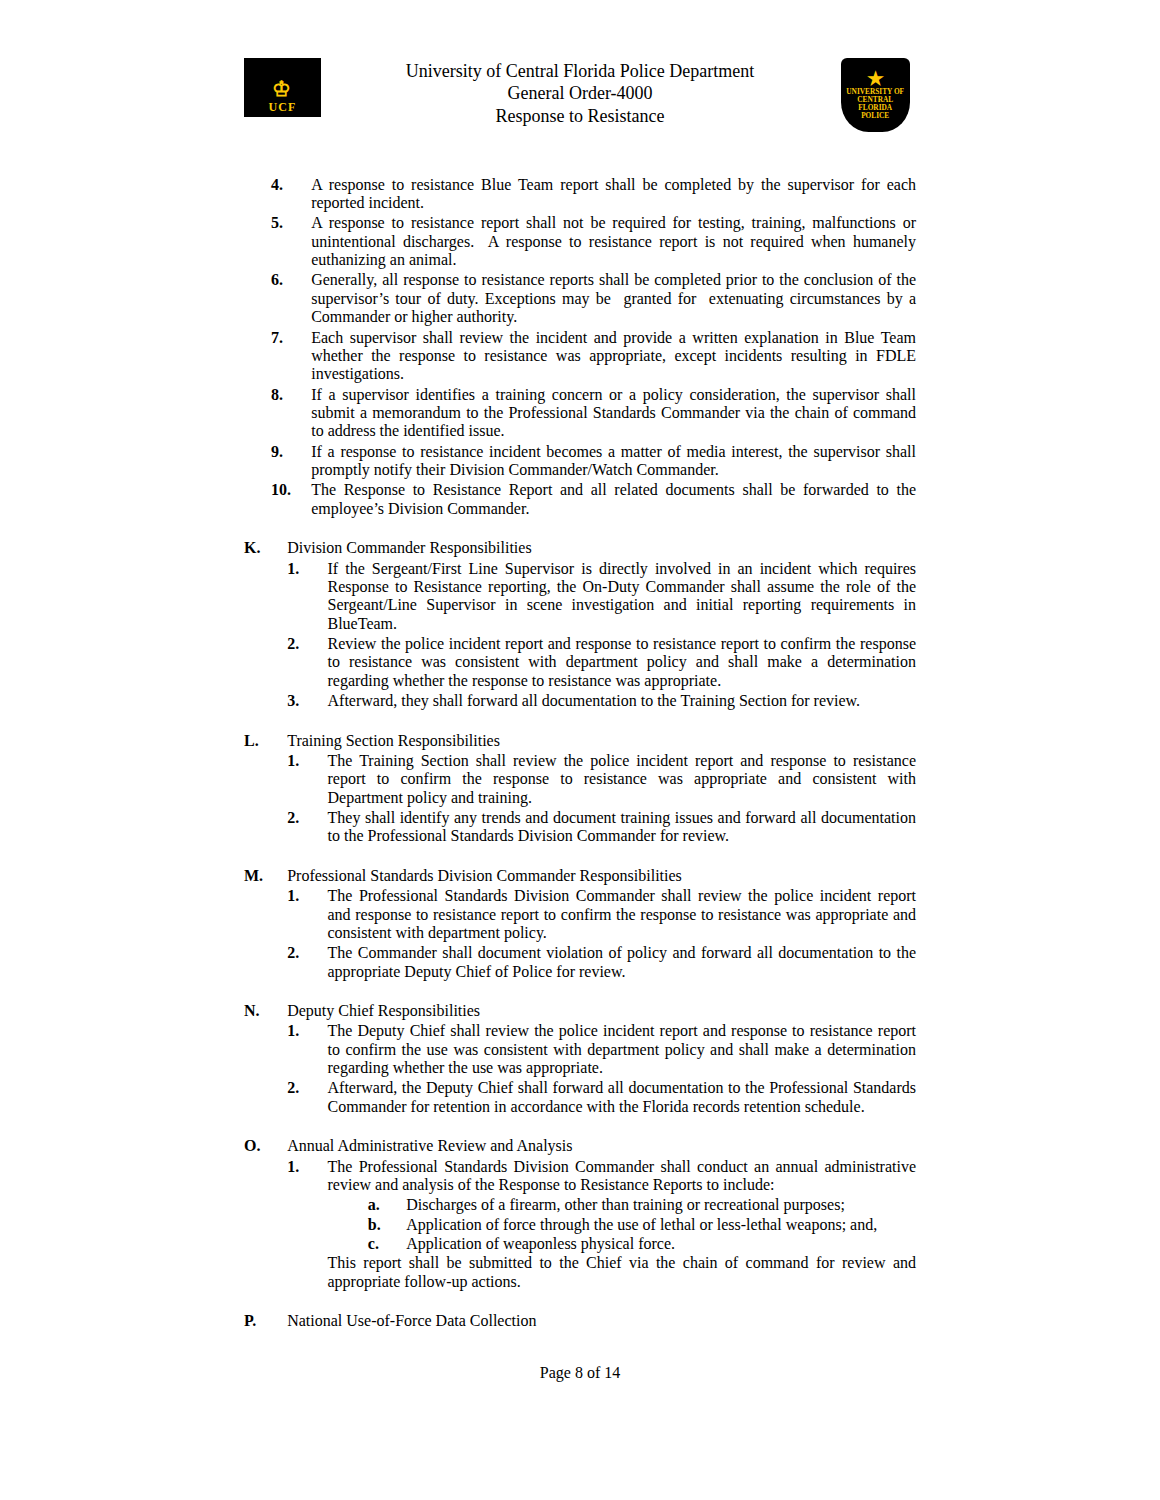♔
UCF
University of Central Florida Police Department
General Order-4000
Response to Resistance
★
UNIVERSITY OF
CENTRAL FLORIDA
POLICE
4. A response to resistance Blue Team report shall be completed by the supervisor for each reported incident.
5. A response to resistance report shall not be required for testing, training, malfunctions or unintentional discharges. A response to resistance report is not required when humanely euthanizing an animal.
6. Generally, all response to resistance reports shall be completed prior to the conclusion of the supervisor’s tour of duty. Exceptions may be granted for extenuating circumstances by a Commander or higher authority.
7. Each supervisor shall review the incident and provide a written explanation in Blue Team whether the response to resistance was appropriate, except incidents resulting in FDLE investigations.
8. If a supervisor identifies a training concern or a policy consideration, the supervisor shall submit a memorandum to the Professional Standards Commander via the chain of command to address the identified issue.
9. If a response to resistance incident becomes a matter of media interest, the supervisor shall promptly notify their Division Commander/Watch Commander.
10. The Response to Resistance Report and all related documents shall be forwarded to the employee’s Division Commander.
K. Division Commander Responsibilities
1. If the Sergeant/First Line Supervisor is directly involved in an incident which requires Response to Resistance reporting, the On-Duty Commander shall assume the role of the Sergeant/Line Supervisor in scene investigation and initial reporting requirements in BlueTeam.
2. Review the police incident report and response to resistance report to confirm the response to resistance was consistent with department policy and shall make a determination regarding whether the response to resistance was appropriate.
3. Afterward, they shall forward all documentation to the Training Section for review.
L. Training Section Responsibilities
1. The Training Section shall review the police incident report and response to resistance report to confirm the response to resistance was appropriate and consistent with Department policy and training.
2. They shall identify any trends and document training issues and forward all documentation to the Professional Standards Division Commander for review.
M. Professional Standards Division Commander Responsibilities
1. The Professional Standards Division Commander shall review the police incident report and response to resistance report to confirm the response to resistance was appropriate and consistent with department policy.
2. The Commander shall document violation of policy and forward all documentation to the appropriate Deputy Chief of Police for review.
N. Deputy Chief Responsibilities
1. The Deputy Chief shall review the police incident report and response to resistance report to confirm the use was consistent with department policy and shall make a determination regarding whether the use was appropriate.
2. Afterward, the Deputy Chief shall forward all documentation to the Professional Standards Commander for retention in accordance with the Florida records retention schedule.
O. Annual Administrative Review and Analysis
1. The Professional Standards Division Commander shall conduct an annual administrative review and analysis of the Response to Resistance Reports to include:
a. Discharges of a firearm, other than training or recreational purposes;
b. Application of force through the use of lethal or less-lethal weapons; and,
c. Application of weaponless physical force.
This report shall be submitted to the Chief via the chain of command for review and appropriate follow-up actions.
P. National Use-of-Force Data Collection
Page 8 of 14